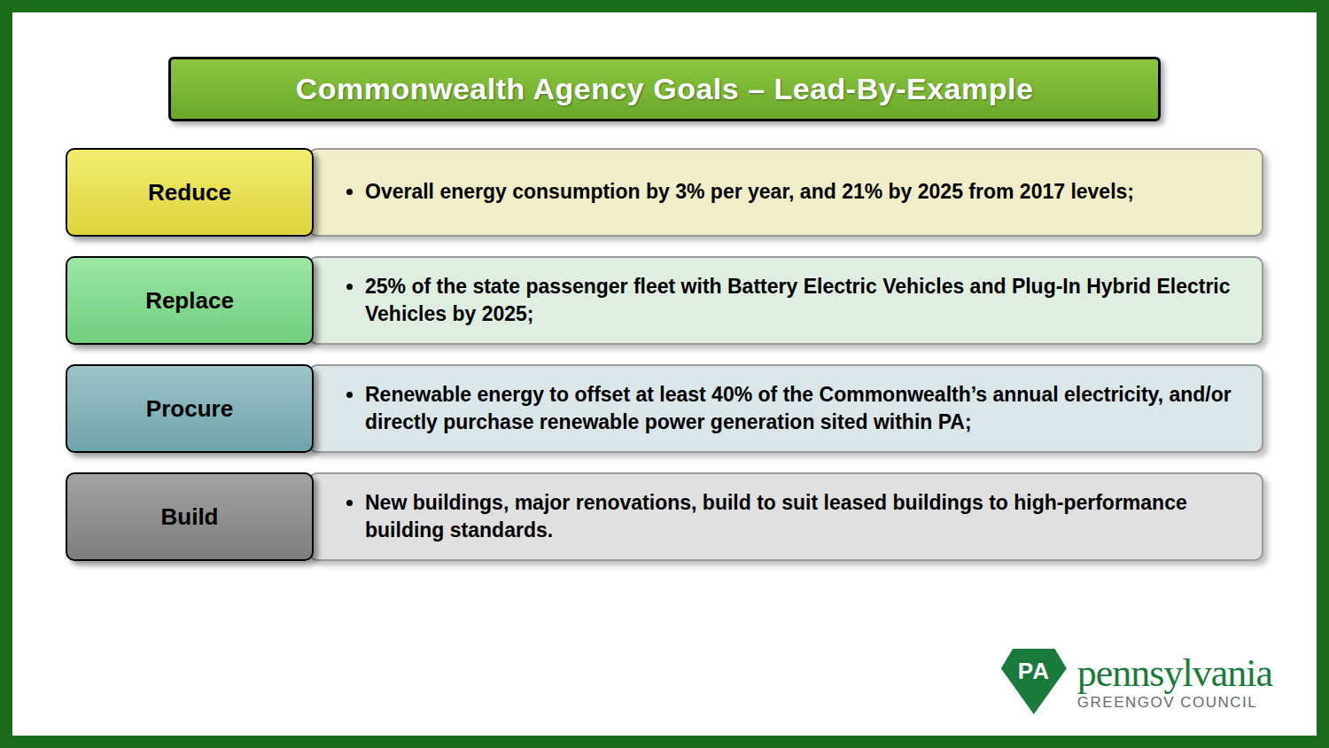Commonwealth Agency Goals – Lead-By-Example
Reduce
Overall energy consumption by 3% per year, and 21% by 2025 from 2017 levels;
Replace
25% of the state passenger fleet with Battery Electric Vehicles and Plug-In Hybrid Electric Vehicles by 2025;
Procure
Renewable energy to offset at least 40% of the Commonwealth’s annual electricity, and/or directly purchase renewable power generation sited within PA;
Build
New buildings, major renovations, build to suit leased buildings to high-performance building standards.
PA
pennsylvania GREENGOV COUNCIL